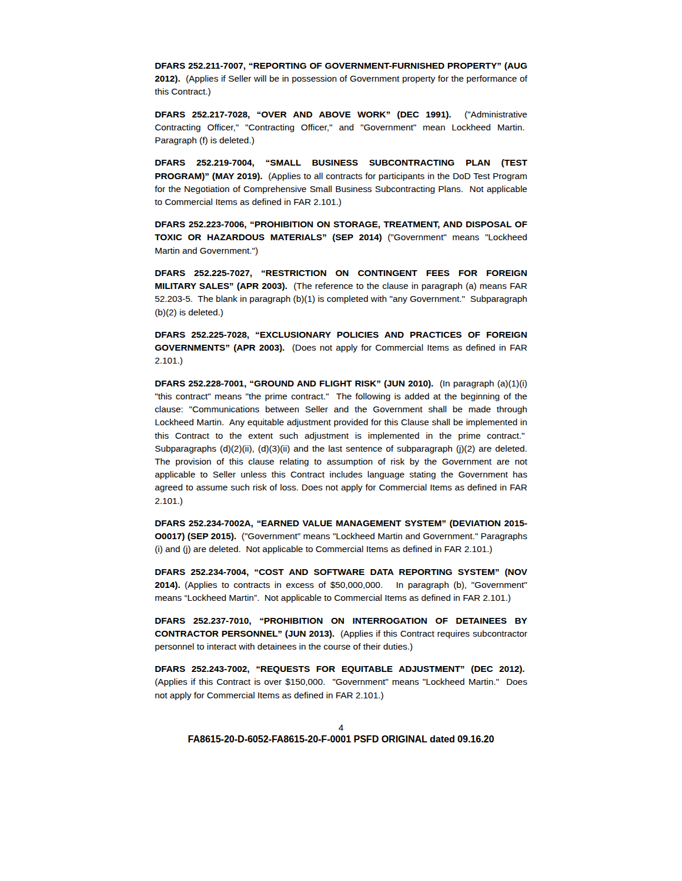DFARS 252.211-7007, “REPORTING OF GOVERNMENT-FURNISHED PROPERTY” (AUG 2012). (Applies if Seller will be in possession of Government property for the performance of this Contract.)
DFARS 252.217-7028, “OVER AND ABOVE WORK” (DEC 1991). ("Administrative Contracting Officer," "Contracting Officer," and "Government" mean Lockheed Martin. Paragraph (f) is deleted.)
DFARS 252.219-7004, “SMALL BUSINESS SUBCONTRACTING PLAN (TEST PROGRAM)” (MAY 2019). (Applies to all contracts for participants in the DoD Test Program for the Negotiation of Comprehensive Small Business Subcontracting Plans. Not applicable to Commercial Items as defined in FAR 2.101.)
DFARS 252.223-7006, “PROHIBITION ON STORAGE, TREATMENT, AND DISPOSAL OF TOXIC OR HAZARDOUS MATERIALS” (SEP 2014) ("Government" means "Lockheed Martin and Government.")
DFARS 252.225-7027, “RESTRICTION ON CONTINGENT FEES FOR FOREIGN MILITARY SALES” (APR 2003). (The reference to the clause in paragraph (a) means FAR 52.203-5. The blank in paragraph (b)(1) is completed with "any Government." Subparagraph (b)(2) is deleted.)
DFARS 252.225-7028, “EXCLUSIONARY POLICIES AND PRACTICES OF FOREIGN GOVERNMENTS” (APR 2003). (Does not apply for Commercial Items as defined in FAR 2.101.)
DFARS 252.228-7001, “GROUND AND FLIGHT RISK” (JUN 2010). (In paragraph (a)(1)(i) "this contract" means "the prime contract." The following is added at the beginning of the clause: "Communications between Seller and the Government shall be made through Lockheed Martin. Any equitable adjustment provided for this Clause shall be implemented in this Contract to the extent such adjustment is implemented in the prime contract." Subparagraphs (d)(2)(ii), (d)(3)(ii) and the last sentence of subparagraph (j)(2) are deleted. The provision of this clause relating to assumption of risk by the Government are not applicable to Seller unless this Contract includes language stating the Government has agreed to assume such risk of loss. Does not apply for Commercial Items as defined in FAR 2.101.)
DFARS 252.234-7002A, “EARNED VALUE MANAGEMENT SYSTEM” (DEVIATION 2015-O0017) (SEP 2015). ("Government" means "Lockheed Martin and Government." Paragraphs (i) and (j) are deleted. Not applicable to Commercial Items as defined in FAR 2.101.)
DFARS 252.234-7004, “COST AND SOFTWARE DATA REPORTING SYSTEM” (NOV 2014). (Applies to contracts in excess of $50,000,000. In paragraph (b), "Government" means “Lockheed Martin”. Not applicable to Commercial Items as defined in FAR 2.101.)
DFARS 252.237-7010, “PROHIBITION ON INTERROGATION OF DETAINEES BY CONTRACTOR PERSONNEL” (JUN 2013). (Applies if this Contract requires subcontractor personnel to interact with detainees in the course of their duties.)
DFARS 252.243-7002, “REQUESTS FOR EQUITABLE ADJUSTMENT” (DEC 2012). (Applies if this Contract is over $150,000. "Government" means "Lockheed Martin." Does not apply for Commercial Items as defined in FAR 2.101.)
4
FA8615-20-D-6052-FA8615-20-F-0001 PSFD ORIGINAL dated 09.16.20